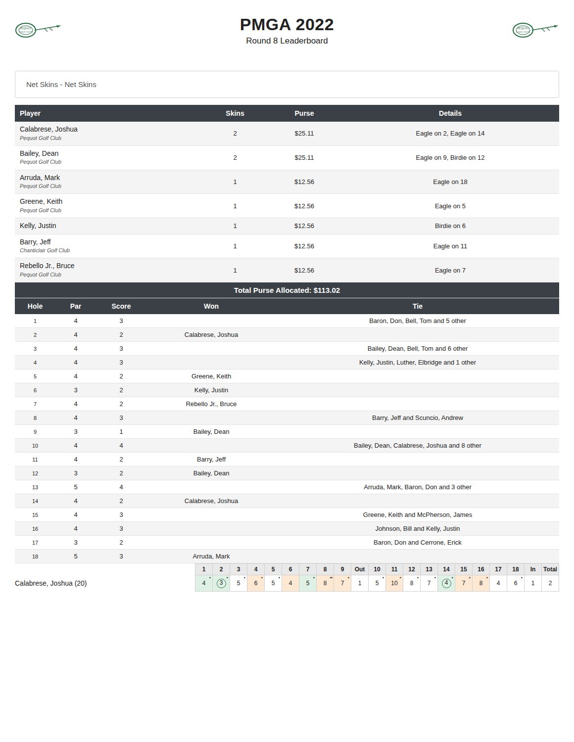PEQUOT GOLF CLUB
PEQUOT GOLF CLUB
PMGA 2022
Round 8 Leaderboard
Net Skins - Net Skins
| Player | Skins | Purse | Details |
| --- | --- | --- | --- |
| Calabrese, Joshua Pequot Golf Club | 2 | $25.11 | Eagle on 2, Eagle on 14 |
| Bailey, Dean Pequot Golf Club | 2 | $25.11 | Eagle on 9, Birdie on 12 |
| Arruda, Mark Pequot Golf Club | 1 | $12.56 | Eagle on 18 |
| Greene, Keith Pequot Golf Club | 1 | $12.56 | Eagle on 5 |
| Kelly, Justin | 1 | $12.56 | Birdie on 6 |
| Barry, Jeff Chanticlair Golf Club | 1 | $12.56 | Eagle on 11 |
| Rebello Jr., Bruce Pequot Golf Club | 1 | $12.56 | Eagle on 7 |
| Total Purse Allocated: $113.02 |
| Hole | Par | Score | Won | Tie |
| --- | --- | --- | --- | --- |
| 1 | 4 | 3 | | Baron, Don, Bell, Tom and 5 other |
| 2 | 4 | 2 | Calabrese, Joshua | |
| 3 | 4 | 3 | | Bailey, Dean, Bell, Tom and 6 other |
| 4 | 4 | 3 | | Kelly, Justin, Luther, Elbridge and 1 other |
| 5 | 4 | 2 | Greene, Keith | |
| 6 | 3 | 2 | Kelly, Justin | |
| 7 | 4 | 2 | Rebello Jr., Bruce | |
| 8 | 4 | 3 | | Barry, Jeff and Scuncio, Andrew |
| 9 | 3 | 1 | Bailey, Dean | |
| 10 | 4 | 4 | | Bailey, Dean, Calabrese, Joshua and 8 other |
| 11 | 4 | 2 | Barry, Jeff | |
| 12 | 3 | 2 | Bailey, Dean | |
| 13 | 5 | 4 | | Arruda, Mark, Baron, Don and 3 other |
| 14 | 4 | 2 | Calabrese, Joshua | |
| 15 | 4 | 3 | | Greene, Keith and McPherson, James |
| 16 | 4 | 3 | | Johnson, Bill and Kelly, Justin |
| 17 | 3 | 2 | | Baron, Don and Cerrone, Erick |
| 18 | 5 | 3 | Arruda, Mark | |
| | 1 | 2 | 3 | 4 | 5 | 6 | 7 | 8 | 9 | Out | 10 | 11 | 12 | 13 | 14 | 15 | 16 | 17 | 18 | In | Total |
| --- | --- | --- | --- | --- | --- | --- | --- | --- | --- | --- | --- | --- | --- | --- | --- | --- | --- | --- | --- | --- | --- |
| Calabrese, Joshua (20) | 4 • | 3 • | 5 • | 6 • | 5 • | 4 | 5 • | 8 •• | 7 • | 1 | 5 • | 10 • | 8 • | 7 • | 4 • | 7 • | 8 • | 4 | 6 • | 1 | 2 |